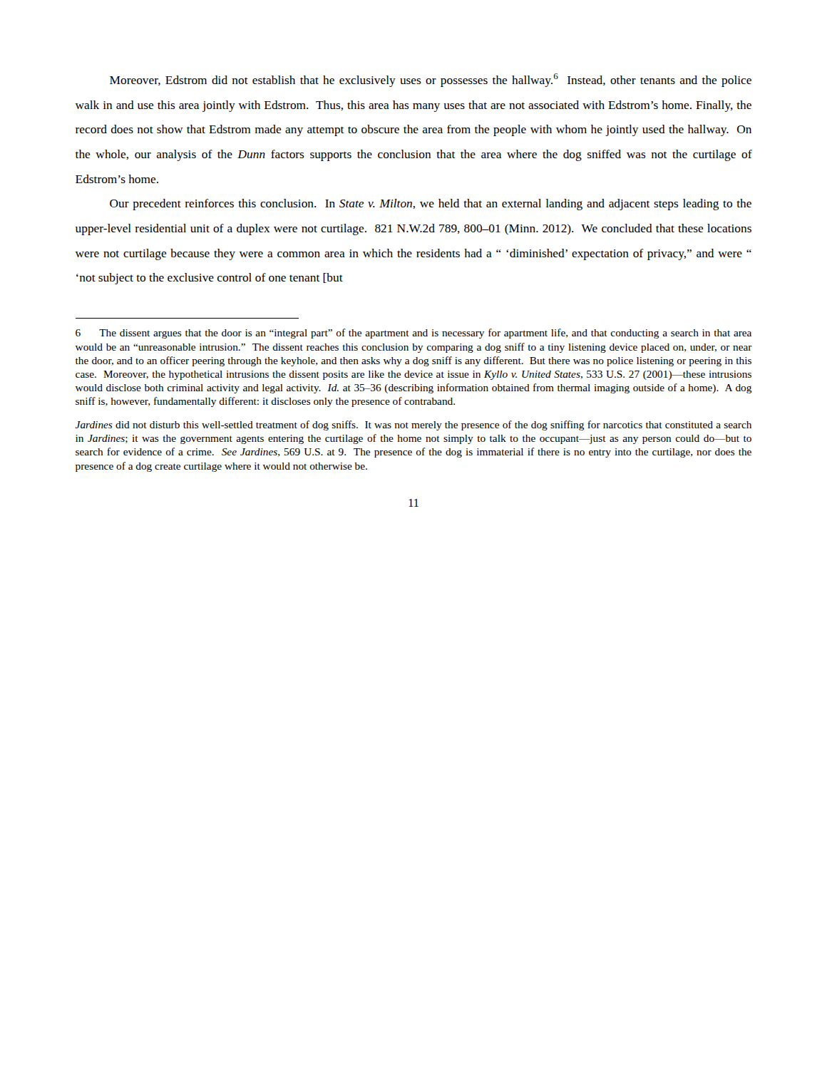Moreover, Edstrom did not establish that he exclusively uses or possesses the hallway.6 Instead, other tenants and the police walk in and use this area jointly with Edstrom. Thus, this area has many uses that are not associated with Edstrom’s home. Finally, the record does not show that Edstrom made any attempt to obscure the area from the people with whom he jointly used the hallway. On the whole, our analysis of the Dunn factors supports the conclusion that the area where the dog sniffed was not the curtilage of Edstrom’s home.
Our precedent reinforces this conclusion. In State v. Milton, we held that an external landing and adjacent steps leading to the upper-level residential unit of a duplex were not curtilage. 821 N.W.2d 789, 800–01 (Minn. 2012). We concluded that these locations were not curtilage because they were a common area in which the residents had a “ ‘diminished’ expectation of privacy,” and were “ ‘not subject to the exclusive control of one tenant [but
6 The dissent argues that the door is an “integral part” of the apartment and is necessary for apartment life, and that conducting a search in that area would be an “unreasonable intrusion.” The dissent reaches this conclusion by comparing a dog sniff to a tiny listening device placed on, under, or near the door, and to an officer peering through the keyhole, and then asks why a dog sniff is any different. But there was no police listening or peering in this case. Moreover, the hypothetical intrusions the dissent posits are like the device at issue in Kyllo v. United States, 533 U.S. 27 (2001)—these intrusions would disclose both criminal activity and legal activity. Id. at 35–36 (describing information obtained from thermal imaging outside of a home). A dog sniff is, however, fundamentally different: it discloses only the presence of contraband.
Jardines did not disturb this well-settled treatment of dog sniffs. It was not merely the presence of the dog sniffing for narcotics that constituted a search in Jardines; it was the government agents entering the curtilage of the home not simply to talk to the occupant—just as any person could do—but to search for evidence of a crime. See Jardines, 569 U.S. at 9. The presence of the dog is immaterial if there is no entry into the curtilage, nor does the presence of a dog create curtilage where it would not otherwise be.
11